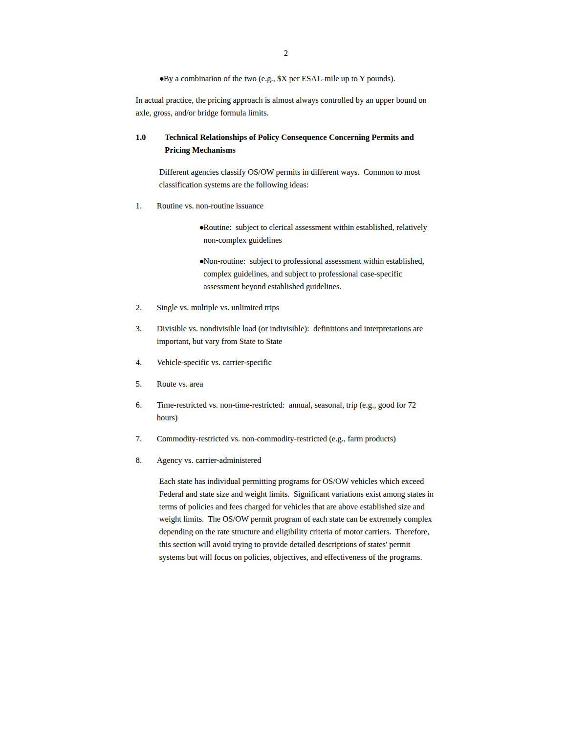2
● By a combination of the two (e.g., $X per ESAL-mile up to Y pounds).
In actual practice, the pricing approach is almost always controlled by an upper bound on axle, gross, and/or bridge formula limits.
1.0 Technical Relationships of Policy Consequence Concerning Permits and Pricing Mechanisms
Different agencies classify OS/OW permits in different ways. Common to most classification systems are the following ideas:
1. Routine vs. non-routine issuance
● Routine: subject to clerical assessment within established, relatively non-complex guidelines
● Non-routine: subject to professional assessment within established, complex guidelines, and subject to professional case-specific assessment beyond established guidelines.
2. Single vs. multiple vs. unlimited trips
3. Divisible vs. nondivisible load (or indivisible): definitions and interpretations are important, but vary from State to State
4. Vehicle-specific vs. carrier-specific
5. Route vs. area
6. Time-restricted vs. non-time-restricted: annual, seasonal, trip (e.g., good for 72 hours)
7. Commodity-restricted vs. non-commodity-restricted (e.g., farm products)
8. Agency vs. carrier-administered
Each state has individual permitting programs for OS/OW vehicles which exceed Federal and state size and weight limits. Significant variations exist among states in terms of policies and fees charged for vehicles that are above established size and weight limits. The OS/OW permit program of each state can be extremely complex depending on the rate structure and eligibility criteria of motor carriers. Therefore, this section will avoid trying to provide detailed descriptions of states' permit systems but will focus on policies, objectives, and effectiveness of the programs.